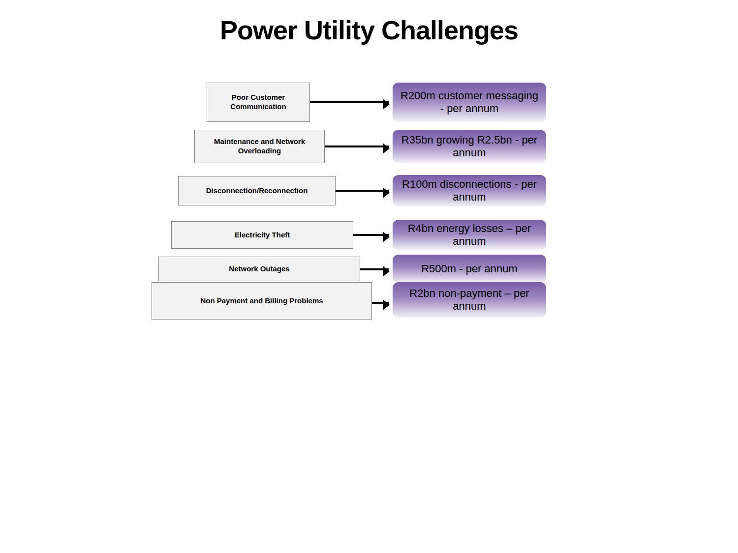Power Utility Challenges
Poor Customer Communication
R200m customer messaging - per annum
Maintenance and Network Overloading
R35bn growing R2.5bn - per annum
Disconnection/Reconnection
R100m disconnections - per annum
Electricity Theft
R4bn energy losses – per annum
Network Outages
R500m - per annum
Non Payment and Billing Problems
R2bn non-payment – per annum